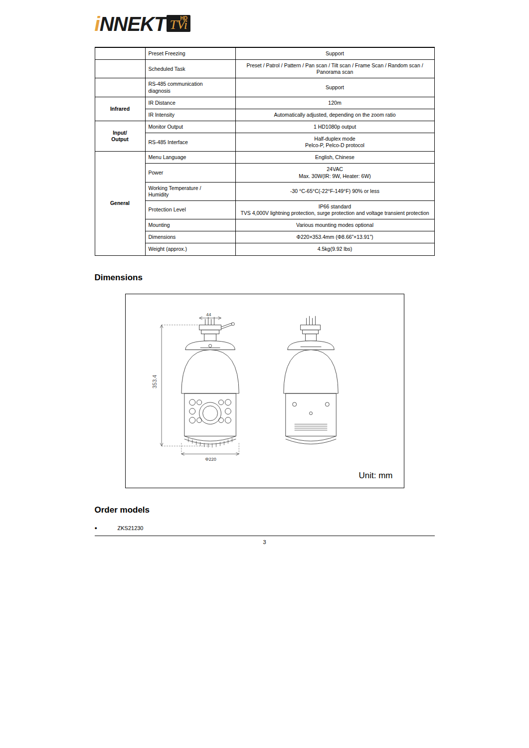iNNEKT HD TVi
| | Preset Freezing | Support |
| | Scheduled Task | Preset / Patrol / Pattern / Pan scan / Tilt scan / Frame Scan / Random scan / Panorama scan |
| | RS-485 communication diagnosis | Support |
| Infrared | IR Distance | 120m |
| IR Intensity | Automatically adjusted, depending on the zoom ratio |
| Input/ Output | Monitor Output | 1 HD1080p output |
| RS-485 Interface | Half-duplex mode Pelco-P, Pelco-D protocol |
| General | Menu Language | English, Chinese |
| Power | 24VAC Max. 30W(IR: 9W, Heater: 6W) |
| Working Temperature / Humidity | -30 °C-65°C(-22°F-149°F) 90% or less |
| Protection Level | IP66 standard TVS 4,000V lightning protection, surge protection and voltage transient protection |
| Mounting | Various mounting modes optional |
| Dimensions | Φ220×353.4mm (Φ8.66”×13.91”) |
| Weight (approx.) | 4.5kg(9.92 lbs) |
Dimensions
44 Φ220 353.4
Unit: mm
Order models
ZKS21230
3